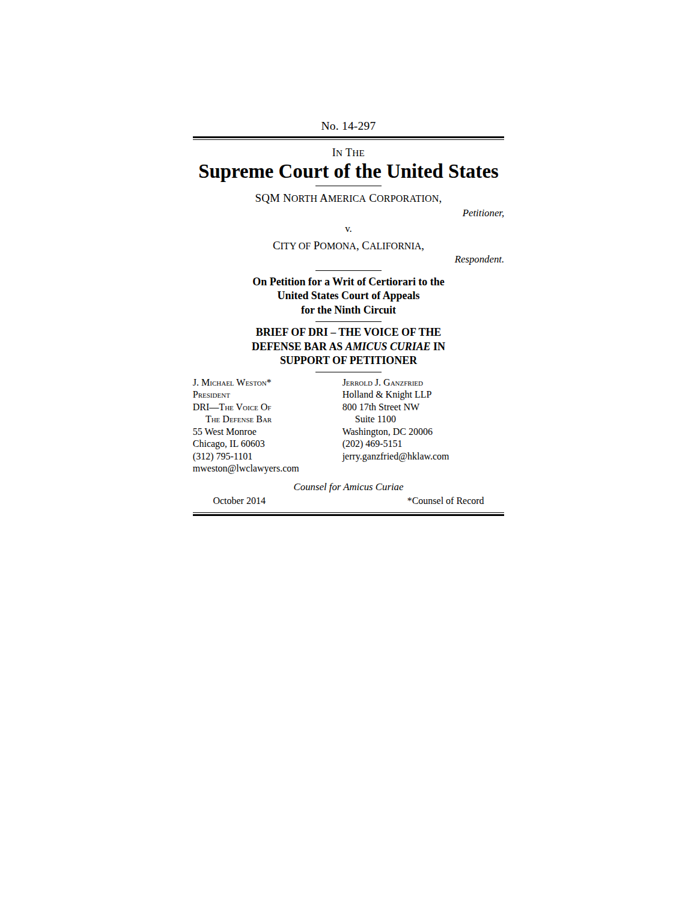No. 14-297
IN THE
Supreme Court of the United States
SQM NORTH AMERICA CORPORATION,
Petitioner,
v.
CITY OF POMONA, CALIFORNIA,
Respondent.
On Petition for a Writ of Certiorari to the
United States Court of Appeals
for the Ninth Circuit
BRIEF OF DRI – THE VOICE OF THE
DEFENSE BAR AS AMICUS CURIAE IN
SUPPORT OF PETITIONER
| J. Michael Weston * President DRI—The Voice Of The Defense Bar 55 West Monroe Chicago, IL 60603 (312) 795-1101 mweston@lwclawyers.com | Jerrold J. Ganzfried Holland & Knight LLP 800 17th Street NW Suite 1100 Washington, DC 20006 (202) 469-5151 jerry.ganzfried@hklaw.com |
Counsel for Amicus Curiae
October 2014
*Counsel of Record